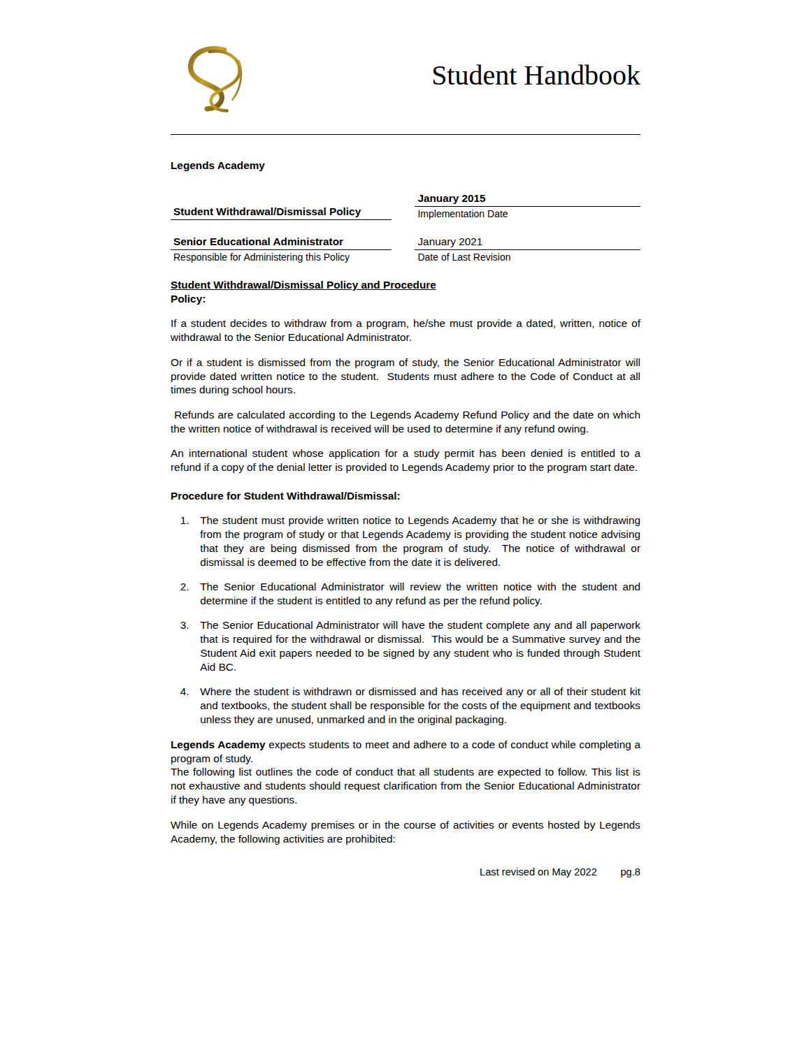Student Handbook
Legends Academy
| Student Withdrawal/Dismissal Policy | January 2015 Implementation Date |
| Senior Educational Administrator Responsible for Administering this Policy | January 2021 Date of Last Revision |
Student Withdrawal/Dismissal Policy and Procedure
Policy:
If a student decides to withdraw from a program, he/she must provide a dated, written, notice of withdrawal to the Senior Educational Administrator.
Or if a student is dismissed from the program of study, the Senior Educational Administrator will provide dated written notice to the student. Students must adhere to the Code of Conduct at all times during school hours.
Refunds are calculated according to the Legends Academy Refund Policy and the date on which the written notice of withdrawal is received will be used to determine if any refund owing.
An international student whose application for a study permit has been denied is entitled to a refund if a copy of the denial letter is provided to Legends Academy prior to the program start date.
Procedure for Student Withdrawal/Dismissal:
The student must provide written notice to Legends Academy that he or she is withdrawing from the program of study or that Legends Academy is providing the student notice advising that they are being dismissed from the program of study. The notice of withdrawal or dismissal is deemed to be effective from the date it is delivered.
The Senior Educational Administrator will review the written notice with the student and determine if the student is entitled to any refund as per the refund policy.
The Senior Educational Administrator will have the student complete any and all paperwork that is required for the withdrawal or dismissal. This would be a Summative survey and the Student Aid exit papers needed to be signed by any student who is funded through Student Aid BC.
Where the student is withdrawn or dismissed and has received any or all of their student kit and textbooks, the student shall be responsible for the costs of the equipment and textbooks unless they are unused, unmarked and in the original packaging.
Legends Academy expects students to meet and adhere to a code of conduct while completing a program of study.
The following list outlines the code of conduct that all students are expected to follow. This list is not exhaustive and students should request clarification from the Senior Educational Administrator if they have any questions.
While on Legends Academy premises or in the course of activities or events hosted by Legends Academy, the following activities are prohibited:
Last revised on May 2022pg.8